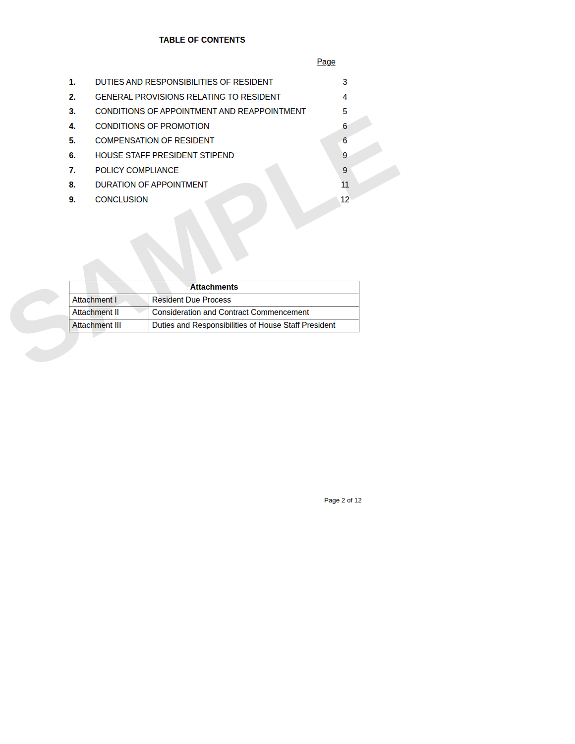SAMPLE
TABLE OF CONTENTS
Page
| 1. | DUTIES AND RESPONSIBILITIES OF RESIDENT | 3 |
| 2. | GENERAL PROVISIONS RELATING TO RESIDENT | 4 |
| 3. | CONDITIONS OF APPOINTMENT AND REAPPOINTMENT | 5 |
| 4. | CONDITIONS OF PROMOTION | 6 |
| 5. | COMPENSATION OF RESIDENT | 6 |
| 6. | HOUSE STAFF PRESIDENT STIPEND | 9 |
| 7. | POLICY COMPLIANCE | 9 |
| 8. | DURATION OF APPOINTMENT | 11 |
| 9. | CONCLUSION | 12 |
| Attachments |
| --- |
| Attachment I | Resident Due Process |
| Attachment II | Consideration and Contract Commencement |
| Attachment III | Duties and Responsibilities of House Staff President |
Page 2 of 12